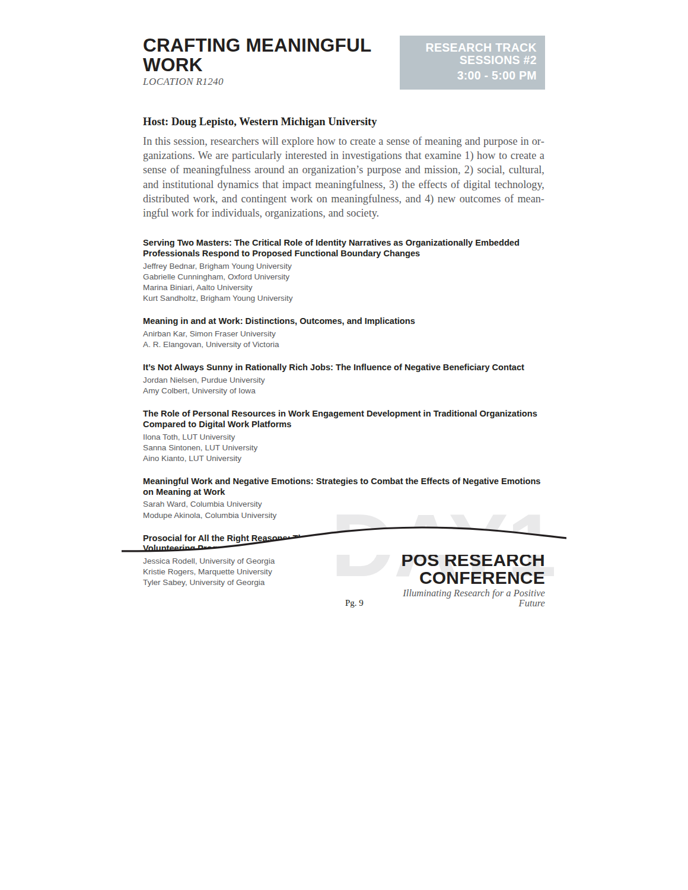Crafting Meaningful Work
LOCATION R1240
Research Track Sessions #2 3:00 - 5:00 PM
Host: Doug Lepisto, Western Michigan University
In this session, researchers will explore how to create a sense of meaning and purpose in organizations. We are particularly interested in investigations that examine 1) how to create a sense of meaningfulness around an organization’s purpose and mission, 2) social, cultural, and institutional dynamics that impact meaningfulness, 3) the effects of digital technology, distributed work, and contingent work on meaningfulness, and 4) new outcomes of meaningful work for individuals, organizations, and society.
Serving Two Masters: The Critical Role of Identity Narratives as Organizationally Embedded Professionals Respond to Proposed Functional Boundary Changes
Jeffrey Bednar, Brigham Young University
Gabrielle Cunningham, Oxford University
Marina Biniari, Aalto University
Kurt Sandholtz, Brigham Young University
Meaning in and at Work: Distinctions, Outcomes, and Implications
Anirban Kar, Simon Fraser University
A. R. Elangovan, University of Victoria
It’s Not Always Sunny in Rationally Rich Jobs: The Influence of Negative Beneficiary Contact
Jordan Nielsen, Purdue University
Amy Colbert, University of Iowa
The Role of Personal Resources in Work Engagement Development in Traditional Organizations Compared to Digital Work Platforms
Ilona Toth, LUT University
Sanna Sintonen, LUT University
Aino Kianto, LUT University
Meaningful Work and Negative Emotions: Strategies to Combat the Effects of Negative Emotions on Meaning at Work
Sarah Ward, Columbia University
Modupe Akinola, Columbia University
Prosocial for All the Right Reasons: The Cascading Nature of Perceived Sincerity in Corporate Volunteering Programs
Jessica Rodell, University of Georgia
Kristie Rogers, Marquette University
Tyler Sabey, University of Georgia
DAY1
Pg. 9
POS Research Conference Illuminating Research for a Positive Future